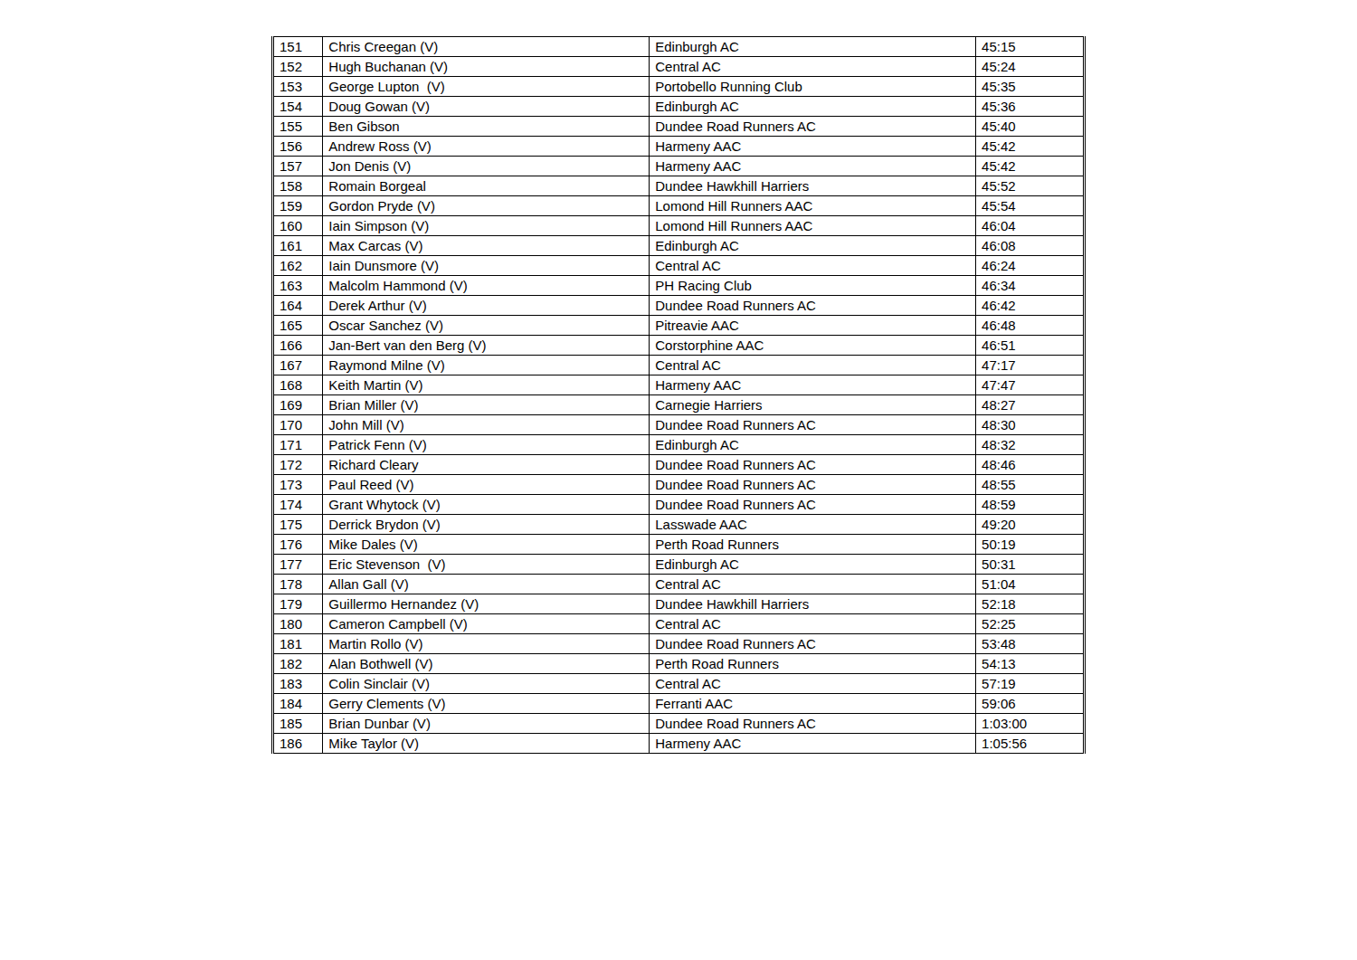| 151 | Chris Creegan (V) | Edinburgh AC | 45:15 |
| 152 | Hugh Buchanan (V) | Central AC | 45:24 |
| 153 | George Lupton (V) | Portobello Running Club | 45:35 |
| 154 | Doug Gowan (V) | Edinburgh AC | 45:36 |
| 155 | Ben Gibson | Dundee Road Runners AC | 45:40 |
| 156 | Andrew Ross (V) | Harmeny AAC | 45:42 |
| 157 | Jon Denis (V) | Harmeny AAC | 45:42 |
| 158 | Romain Borgeal | Dundee Hawkhill Harriers | 45:52 |
| 159 | Gordon Pryde (V) | Lomond Hill Runners AAC | 45:54 |
| 160 | Iain Simpson (V) | Lomond Hill Runners AAC | 46:04 |
| 161 | Max Carcas (V) | Edinburgh AC | 46:08 |
| 162 | Iain Dunsmore (V) | Central AC | 46:24 |
| 163 | Malcolm Hammond (V) | PH Racing Club | 46:34 |
| 164 | Derek Arthur (V) | Dundee Road Runners AC | 46:42 |
| 165 | Oscar Sanchez (V) | Pitreavie AAC | 46:48 |
| 166 | Jan-Bert van den Berg (V) | Corstorphine AAC | 46:51 |
| 167 | Raymond Milne (V) | Central AC | 47:17 |
| 168 | Keith Martin (V) | Harmeny AAC | 47:47 |
| 169 | Brian Miller (V) | Carnegie Harriers | 48:27 |
| 170 | John Mill (V) | Dundee Road Runners AC | 48:30 |
| 171 | Patrick Fenn (V) | Edinburgh AC | 48:32 |
| 172 | Richard Cleary | Dundee Road Runners AC | 48:46 |
| 173 | Paul Reed (V) | Dundee Road Runners AC | 48:55 |
| 174 | Grant Whytock (V) | Dundee Road Runners AC | 48:59 |
| 175 | Derrick Brydon (V) | Lasswade AAC | 49:20 |
| 176 | Mike Dales (V) | Perth Road Runners | 50:19 |
| 177 | Eric Stevenson (V) | Edinburgh AC | 50:31 |
| 178 | Allan Gall (V) | Central AC | 51:04 |
| 179 | Guillermo Hernandez (V) | Dundee Hawkhill Harriers | 52:18 |
| 180 | Cameron Campbell (V) | Central AC | 52:25 |
| 181 | Martin Rollo (V) | Dundee Road Runners AC | 53:48 |
| 182 | Alan Bothwell (V) | Perth Road Runners | 54:13 |
| 183 | Colin Sinclair (V) | Central AC | 57:19 |
| 184 | Gerry Clements (V) | Ferranti AAC | 59:06 |
| 185 | Brian Dunbar (V) | Dundee Road Runners AC | 1:03:00 |
| 186 | Mike Taylor (V) | Harmeny AAC | 1:05:56 |